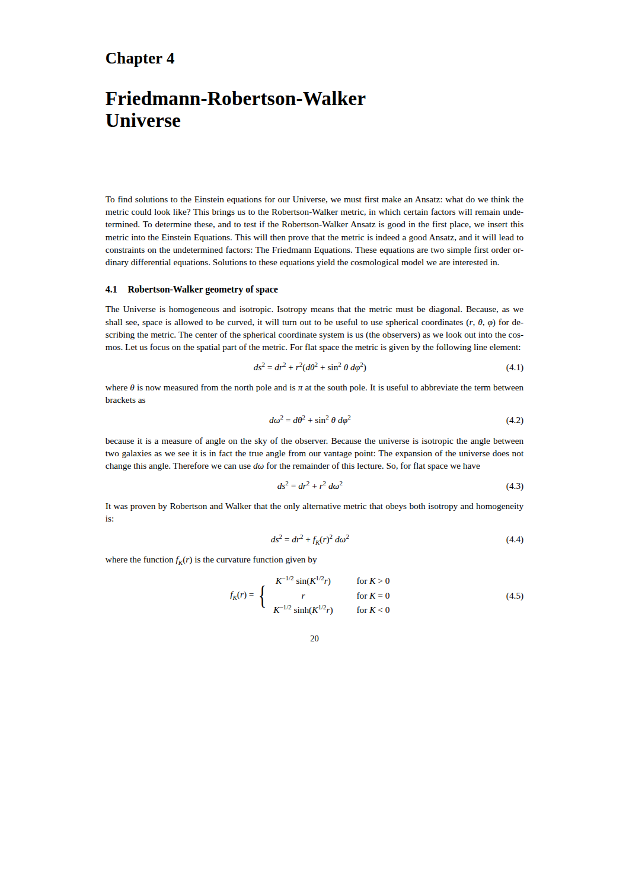Chapter 4
Friedmann-Robertson-Walker
Universe
To find solutions to the Einstein equations for our Universe, we must first make an Ansatz: what do we think the metric could look like? This brings us to the Robertson-Walker metric, in which certain factors will remain undetermined. To determine these, and to test if the Robertson-Walker Ansatz is good in the first place, we insert this metric into the Einstein Equations. This will then prove that the metric is indeed a good Ansatz, and it will lead to constraints on the undetermined factors: The Friedmann Equations. These equations are two simple first order ordinary differential equations. Solutions to these equations yield the cosmological model we are interested in.
4.1 Robertson-Walker geometry of space
The Universe is homogeneous and isotropic. Isotropy means that the metric must be diagonal. Because, as we shall see, space is allowed to be curved, it will turn out to be useful to use spherical coordinates (r, θ, φ) for describing the metric. The center of the spherical coordinate system is us (the observers) as we look out into the cosmos. Let us focus on the spatial part of the metric. For flat space the metric is given by the following line element:
ds2 = dr2 + r2(dθ2 + sin2 θ dφ2)
(4.1)
where θ is now measured from the north pole and is π at the south pole. It is useful to abbreviate the term between brackets as
dω2 = dθ2 + sin2 θ dφ2
(4.2)
because it is a measure of angle on the sky of the observer. Because the universe is isotropic the angle between two galaxies as we see it is in fact the true angle from our vantage point: The expansion of the universe does not change this angle. Therefore we can use dω for the remainder of this lecture. So, for flat space we have
ds2 = dr2 + r2 dω2
(4.3)
It was proven by Robertson and Walker that the only alternative metric that obeys both isotropy and homogeneity is:
ds2 = dr2 + fK(r)2 dω2
(4.4)
where the function fK(r) is the curvature function given by
fK(r) = {
| K −1/2 sin( K 1/2 r ) | for K > 0 |
| r | for K = 0 |
| K −1/2 sinh( K 1/2 r ) | for K < 0 |
(4.5)
20